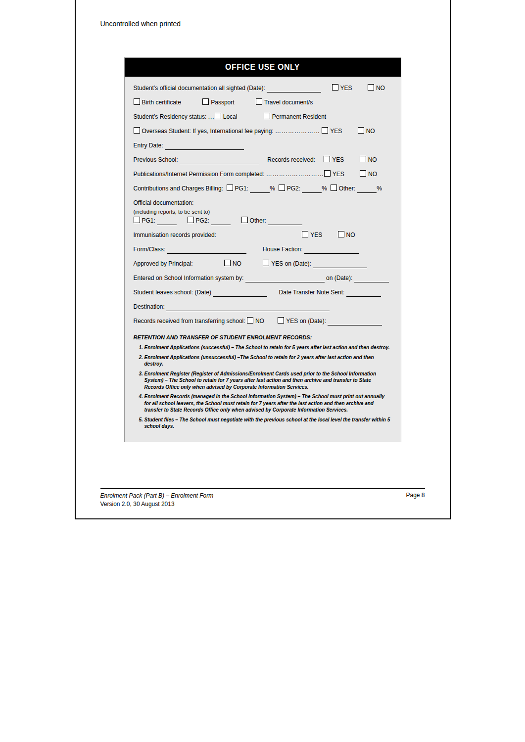Uncontrolled when printed
OFFICE USE ONLY
Student’s official documentation all sighted (Date): YES NO
Birth certificate Passport Travel document/s
Student’s Residency status: ... Local Permanent Resident
Overseas Student: If yes, International fee paying: ………………… YES NO
Entry Date:
Previous School: Records received: YES NO
Publications/Internet Permission Form completed: ……………………… YES NO
Contributions and Charges Billing: PG1: % PG2: % Other: %
Official documentation:
(including reports, to be sent to)
PG1: PG2: Other:
Immunisation records provided: YES NO
Form/Class: House Faction:
Approved by Principal: NO YES on (Date):
Entered on School Information system by: on (Date):
Student leaves school: (Date) Date Transfer Note Sent:
Destination:
Records received from transferring school: NO YES on (Date):
RETENTION AND TRANSFER OF STUDENT ENROLMENT RECORDS:
Enrolment Applications (successful) – The School to retain for 5 years after last action and then destroy.
Enrolment Applications (unsuccessful) –The School to retain for 2 years after last action and then destroy.
Enrolment Register (Register of Admissions/Enrolment Cards used prior to the School Information System) – The School to retain for 7 years after last action and then archive and transfer to State Records Office only when advised by Corporate Information Services.
Enrolment Records (managed in the School Information System) – The School must print out annually for all school leavers, the School must retain for 7 years after the last action and then archive and transfer to State Records Office only when advised by Corporate Information Services.
Student files – The School must negotiate with the previous school at the local level the transfer within 5 school days.
Enrolment Pack (Part B) – Enrolment Form
Version 2.0, 30 August 2013
Page 8